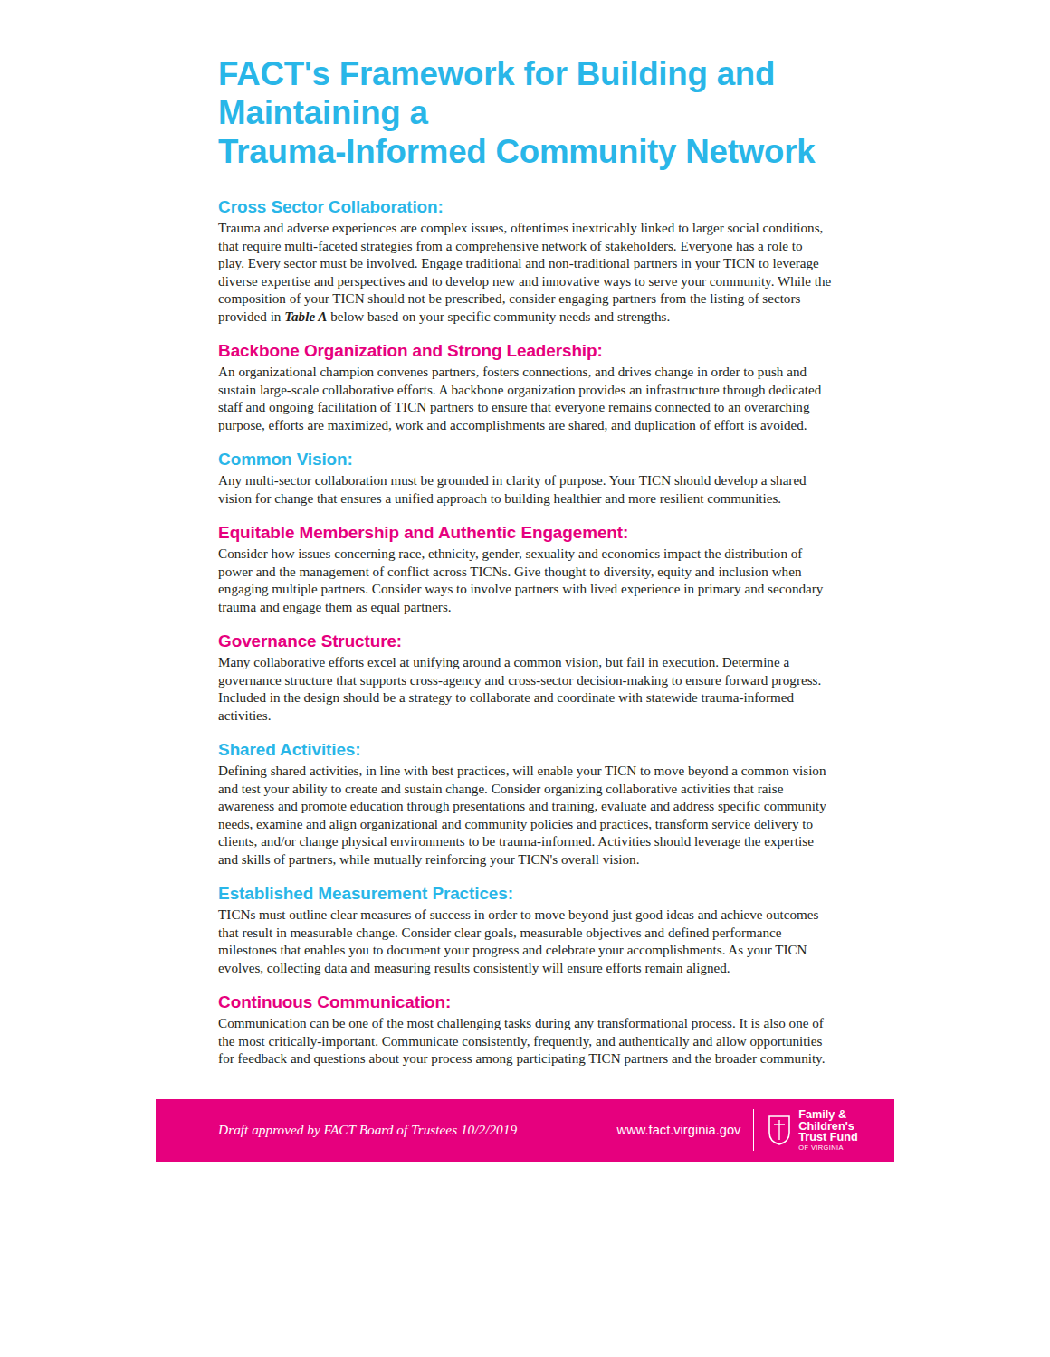FACT's Framework for Building and Maintaining a
Trauma-Informed Community Network
Cross Sector Collaboration:
Trauma and adverse experiences are complex issues, oftentimes inextricably linked to larger social conditions, that require multi-faceted strategies from a comprehensive network of stakeholders. Everyone has a role to play. Every sector must be involved. Engage traditional and non-traditional partners in your TICN to leverage diverse expertise and perspectives and to develop new and innovative ways to serve your community. While the composition of your TICN should not be prescribed, consider engaging partners from the listing of sectors provided in Table A below based on your specific community needs and strengths.
Backbone Organization and Strong Leadership:
An organizational champion convenes partners, fosters connections, and drives change in order to push and sustain large-scale collaborative efforts. A backbone organization provides an infrastructure through dedicated staff and ongoing facilitation of TICN partners to ensure that everyone remains connected to an overarching purpose, efforts are maximized, work and accomplishments are shared, and duplication of effort is avoided.
Common Vision:
Any multi-sector collaboration must be grounded in clarity of purpose. Your TICN should develop a shared vision for change that ensures a unified approach to building healthier and more resilient communities.
Equitable Membership and Authentic Engagement:
Consider how issues concerning race, ethnicity, gender, sexuality and economics impact the distribution of power and the management of conflict across TICNs. Give thought to diversity, equity and inclusion when engaging multiple partners. Consider ways to involve partners with lived experience in primary and secondary trauma and engage them as equal partners.
Governance Structure:
Many collaborative efforts excel at unifying around a common vision, but fail in execution. Determine a governance structure that supports cross-agency and cross-sector decision-making to ensure forward progress. Included in the design should be a strategy to collaborate and coordinate with statewide trauma-informed activities.
Shared Activities:
Defining shared activities, in line with best practices, will enable your TICN to move beyond a common vision and test your ability to create and sustain change. Consider organizing collaborative activities that raise awareness and promote education through presentations and training, evaluate and address specific community needs, examine and align organizational and community policies and practices, transform service delivery to clients, and/or change physical environments to be trauma-informed. Activities should leverage the expertise and skills of partners, while mutually reinforcing your TICN's overall vision.
Established Measurement Practices:
TICNs must outline clear measures of success in order to move beyond just good ideas and achieve outcomes that result in measurable change. Consider clear goals, measurable objectives and defined performance milestones that enables you to document your progress and celebrate your accomplishments. As your TICN evolves, collecting data and measuring results consistently will ensure efforts remain aligned.
Continuous Communication:
Communication can be one of the most challenging tasks during any transformational process. It is also one of the most critically-important. Communicate consistently, frequently, and authentically and allow opportunities for feedback and questions about your process among participating TICN partners and the broader community.
Draft approved by FACT Board of Trustees 10/2/2019
www.fact.virginia.gov
Family & Children's Trust Fund OF VIRGINIA